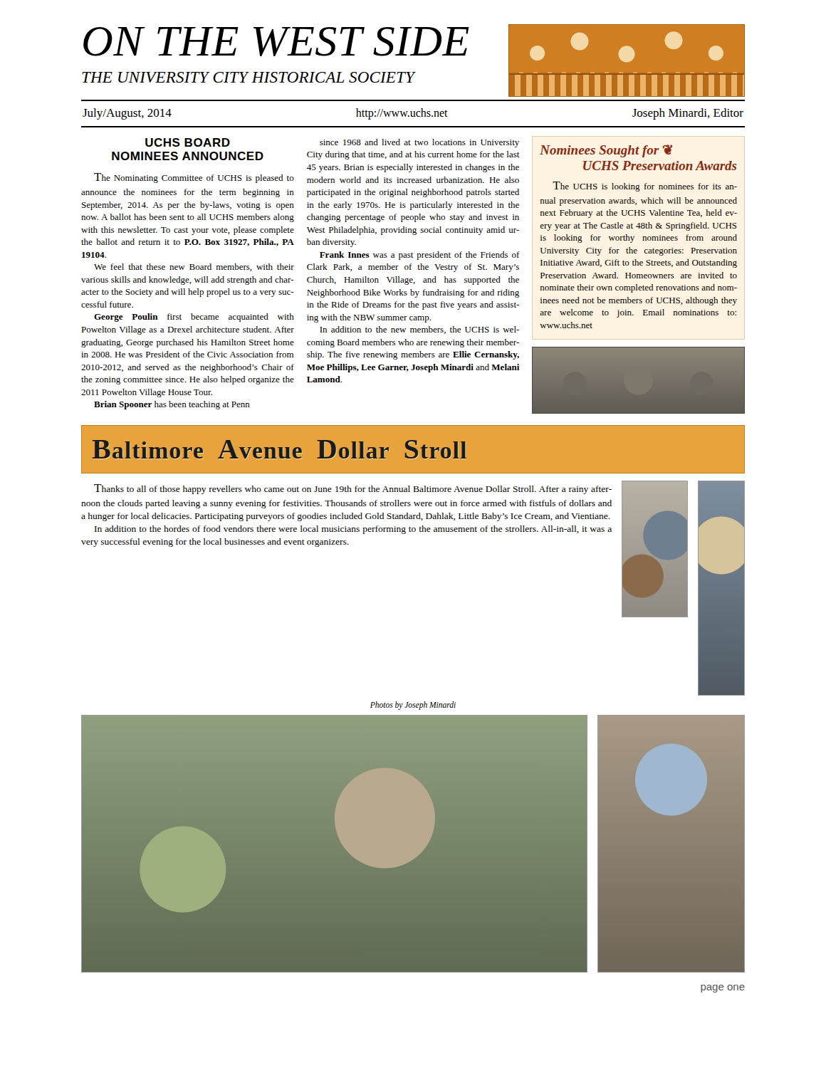ON THE WEST SIDE
THE UNIVERSITY CITY HISTORICAL SOCIETY
July/August, 2014
http://www.uchs.net
Joseph Minardi, Editor
UCHS Board
Nominees Announced
The Nominating Committee of UCHS is pleased to announce the nominees for the term beginning in September, 2014. As per the by-laws, voting is open now. A ballot has been sent to all UCHS members along with this newsletter. To cast your vote, please complete the ballot and return it to P.O. Box 31927, Phila., PA 19104.
We feel that these new Board members, with their various skills and knowledge, will add strength and character to the Society and will help propel us to a very successful future.
George Poulin first became acquainted with Powelton Village as a Drexel architecture student. After graduating, George purchased his Hamilton Street home in 2008. He was President of the Civic Association from 2010-2012, and served as the neighborhood’s Chair of the zoning committee since. He also helped organize the 2011 Powelton Village House Tour.
Brian Spooner has been teaching at Penn
since 1968 and lived at two locations in University City during that time, and at his current home for the last 45 years. Brian is especially interested in changes in the modern world and its increased urbanization. He also participated in the original neighborhood patrols started in the early 1970s. He is particularly interested in the changing percentage of people who stay and invest in West Philadelphia, providing social continuity amid urban diversity.
Frank Innes was a past president of the Friends of Clark Park, a member of the Vestry of St. Mary’s Church, Hamilton Village, and has supported the Neighborhood Bike Works by fundraising for and riding in the Ride of Dreams for the past five years and assisting with the NBW summer camp.
In addition to the new members, the UCHS is welcoming Board members who are renewing their membership. The five renewing members are Ellie Cernansky, Moe Phillips, Lee Garner, Joseph Minardi and Melani Lamond.
Nominees Sought for ❦UCHS Preservation Awards
The UCHS is looking for nominees for its annual preservation awards, which will be announced next February at the UCHS Valentine Tea, held every year at The Castle at 48th & Springfield. UCHS is looking for worthy nominees from around University City for the categories: Preservation Initiative Award, Gift to the Streets, and Outstanding Preservation Award. Homeowners are invited to nominate their own completed renovations and nominees need not be members of UCHS, although they are welcome to join. Email nominations to: www.uchs.net
Baltimore Avenue Dollar Stroll
Thanks to all of those happy revellers who came out on June 19th for the Annual Baltimore Avenue Dollar Stroll. After a rainy afternoon the clouds parted leaving a sunny evening for festivities. Thousands of strollers were out in force armed with fistfuls of dollars and a hunger for local delicacies. Participating purveyors of goodies included Gold Standard, Dahlak, Little Baby’s Ice Cream, and Vientiane.
In addition to the hordes of food vendors there were local musicians performing to the amusement of the strollers. All-in-all, it was a very successful evening for the local businesses and event organizers.
Photos by Joseph Minardi
page one